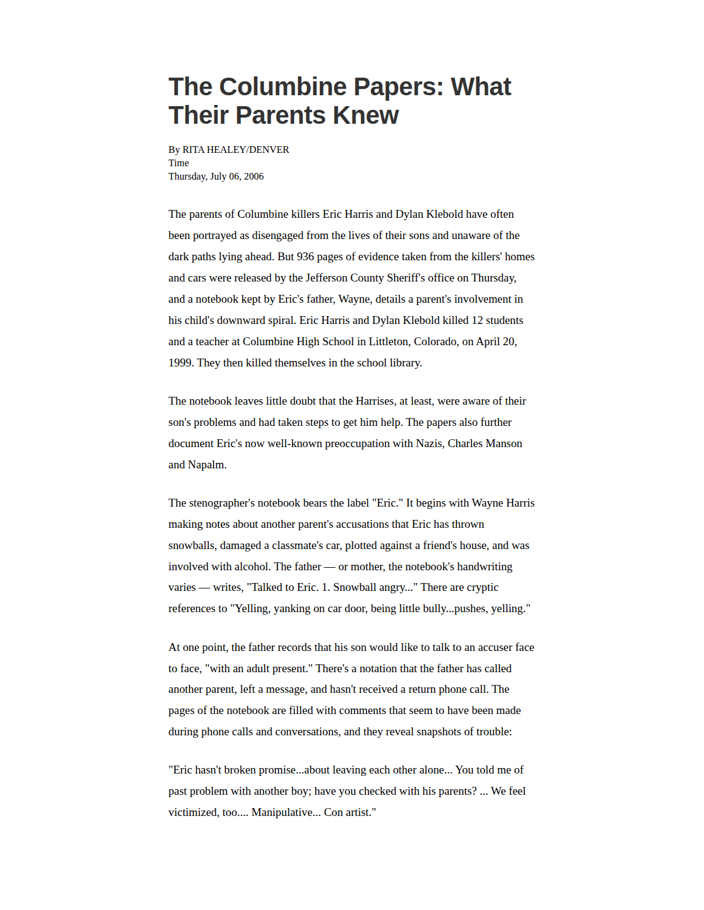The Columbine Papers: What Their Parents Knew
By RITA HEALEY/DENVER Time Thursday, July 06, 2006
The parents of Columbine killers Eric Harris and Dylan Klebold have often been portrayed as disengaged from the lives of their sons and unaware of the dark paths lying ahead. But 936 pages of evidence taken from the killers' homes and cars were released by the Jefferson County Sheriff's office on Thursday, and a notebook kept by Eric's father, Wayne, details a parent's involvement in his child's downward spiral. Eric Harris and Dylan Klebold killed 12 students and a teacher at Columbine High School in Littleton, Colorado, on April 20, 1999. They then killed themselves in the school library.
The notebook leaves little doubt that the Harrises, at least, were aware of their son's problems and had taken steps to get him help. The papers also further document Eric's now well-known preoccupation with Nazis, Charles Manson and Napalm.
The stenographer's notebook bears the label "Eric." It begins with Wayne Harris making notes about another parent's accusations that Eric has thrown snowballs, damaged a classmate's car, plotted against a friend's house, and was involved with alcohol. The father — or mother, the notebook's handwriting varies — writes, "Talked to Eric. 1. Snowball angry..." There are cryptic references to "Yelling, yanking on car door, being little bully...pushes, yelling."
At one point, the father records that his son would like to talk to an accuser face to face, "with an adult present." There's a notation that the father has called another parent, left a message, and hasn't received a return phone call. The pages of the notebook are filled with comments that seem to have been made during phone calls and conversations, and they reveal snapshots of trouble:
"Eric hasn't broken promise...about leaving each other alone... You told me of past problem with another boy; have you checked with his parents? ... We feel victimized, too.... Manipulative... Con artist."